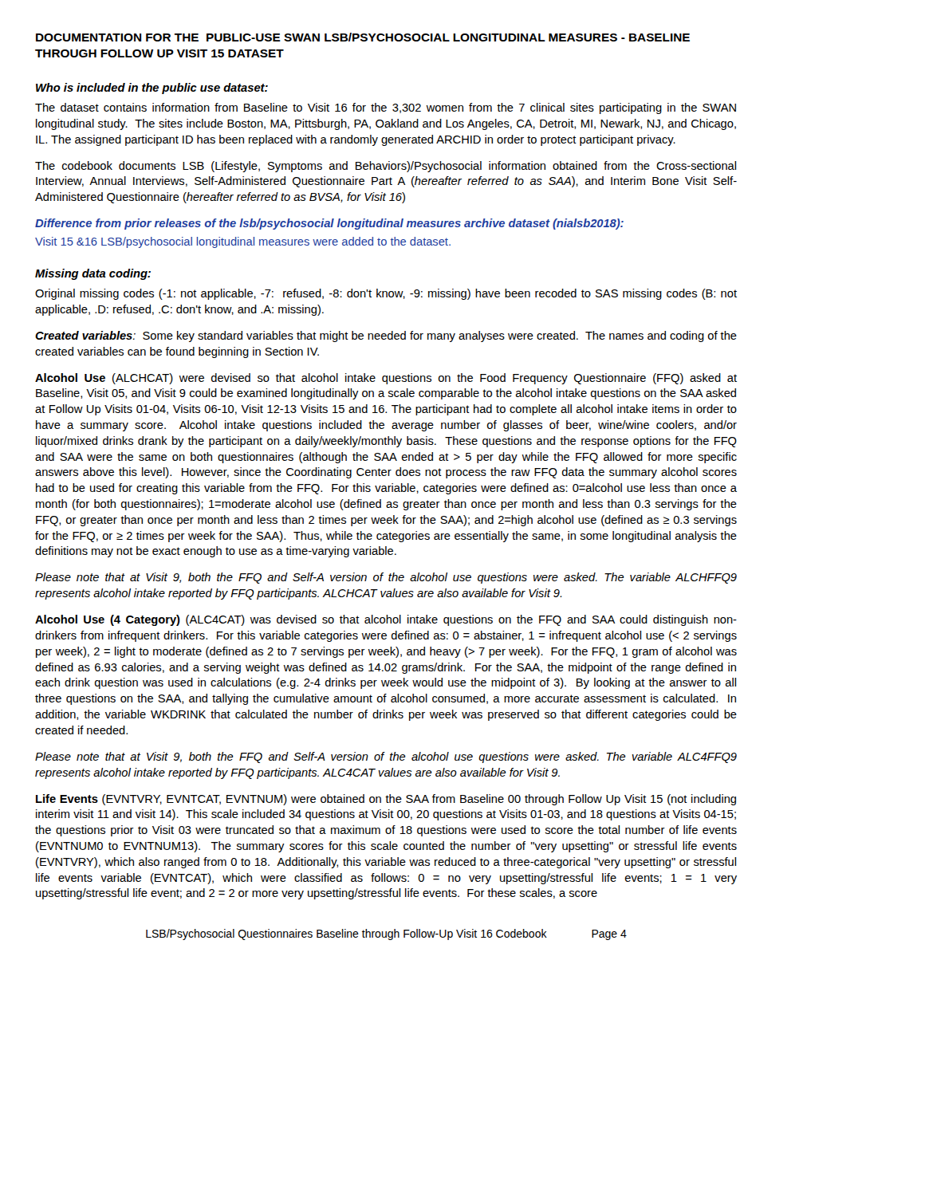DOCUMENTATION FOR THE PUBLIC-USE SWAN LSB/PSYCHOSOCIAL LONGITUDINAL MEASURES - BASELINE THROUGH FOLLOW UP VISIT 15 DATASET
Who is included in the public use dataset:
The dataset contains information from Baseline to Visit 16 for the 3,302 women from the 7 clinical sites participating in the SWAN longitudinal study. The sites include Boston, MA, Pittsburgh, PA, Oakland and Los Angeles, CA, Detroit, MI, Newark, NJ, and Chicago, IL. The assigned participant ID has been replaced with a randomly generated ARCHID in order to protect participant privacy.
The codebook documents LSB (Lifestyle, Symptoms and Behaviors)/Psychosocial information obtained from the Cross-sectional Interview, Annual Interviews, Self-Administered Questionnaire Part A (hereafter referred to as SAA), and Interim Bone Visit Self-Administered Questionnaire (hereafter referred to as BVSA, for Visit 16)
Difference from prior releases of the lsb/psychosocial longitudinal measures archive dataset (nialsb2018):
Visit 15 &16 LSB/psychosocial longitudinal measures were added to the dataset.
Missing data coding:
Original missing codes (-1: not applicable, -7: refused, -8: don't know, -9: missing) have been recoded to SAS missing codes (B: not applicable, .D: refused, .C: don't know, and .A: missing).
Created variables: Some key standard variables that might be needed for many analyses were created. The names and coding of the created variables can be found beginning in Section IV.
Alcohol Use (ALCHCAT) were devised so that alcohol intake questions on the Food Frequency Questionnaire (FFQ) asked at Baseline, Visit 05, and Visit 9 could be examined longitudinally on a scale comparable to the alcohol intake questions on the SAA asked at Follow Up Visits 01-04, Visits 06-10, Visit 12-13 Visits 15 and 16. The participant had to complete all alcohol intake items in order to have a summary score. Alcohol intake questions included the average number of glasses of beer, wine/wine coolers, and/or liquor/mixed drinks drank by the participant on a daily/weekly/monthly basis. These questions and the response options for the FFQ and SAA were the same on both questionnaires (although the SAA ended at > 5 per day while the FFQ allowed for more specific answers above this level). However, since the Coordinating Center does not process the raw FFQ data the summary alcohol scores had to be used for creating this variable from the FFQ. For this variable, categories were defined as: 0=alcohol use less than once a month (for both questionnaires); 1=moderate alcohol use (defined as greater than once per month and less than 0.3 servings for the FFQ, or greater than once per month and less than 2 times per week for the SAA); and 2=high alcohol use (defined as ≥ 0.3 servings for the FFQ, or ≥ 2 times per week for the SAA). Thus, while the categories are essentially the same, in some longitudinal analysis the definitions may not be exact enough to use as a time-varying variable.
Please note that at Visit 9, both the FFQ and Self-A version of the alcohol use questions were asked. The variable ALCHFFQ9 represents alcohol intake reported by FFQ participants. ALCHCAT values are also available for Visit 9.
Alcohol Use (4 Category) (ALC4CAT) was devised so that alcohol intake questions on the FFQ and SAA could distinguish non-drinkers from infrequent drinkers. For this variable categories were defined as: 0 = abstainer, 1 = infrequent alcohol use (< 2 servings per week), 2 = light to moderate (defined as 2 to 7 servings per week), and heavy (> 7 per week). For the FFQ, 1 gram of alcohol was defined as 6.93 calories, and a serving weight was defined as 14.02 grams/drink. For the SAA, the midpoint of the range defined in each drink question was used in calculations (e.g. 2-4 drinks per week would use the midpoint of 3). By looking at the answer to all three questions on the SAA, and tallying the cumulative amount of alcohol consumed, a more accurate assessment is calculated. In addition, the variable WKDRINK that calculated the number of drinks per week was preserved so that different categories could be created if needed.
Please note that at Visit 9, both the FFQ and Self-A version of the alcohol use questions were asked. The variable ALC4FFQ9 represents alcohol intake reported by FFQ participants. ALC4CAT values are also available for Visit 9.
Life Events (EVNTVRY, EVNTCAT, EVNTNUM) were obtained on the SAA from Baseline 00 through Follow Up Visit 15 (not including interim visit 11 and visit 14). This scale included 34 questions at Visit 00, 20 questions at Visits 01-03, and 18 questions at Visits 04-15; the questions prior to Visit 03 were truncated so that a maximum of 18 questions were used to score the total number of life events (EVNTNUM0 to EVNTNUM13). The summary scores for this scale counted the number of "very upsetting" or stressful life events (EVNTVRY), which also ranged from 0 to 18. Additionally, this variable was reduced to a three-categorical "very upsetting" or stressful life events variable (EVNTCAT), which were classified as follows: 0 = no very upsetting/stressful life events; 1 = 1 very upsetting/stressful life event; and 2 = 2 or more very upsetting/stressful life events. For these scales, a score
LSB/Psychosocial Questionnaires Baseline through Follow-Up Visit 16 CodebookPage 4